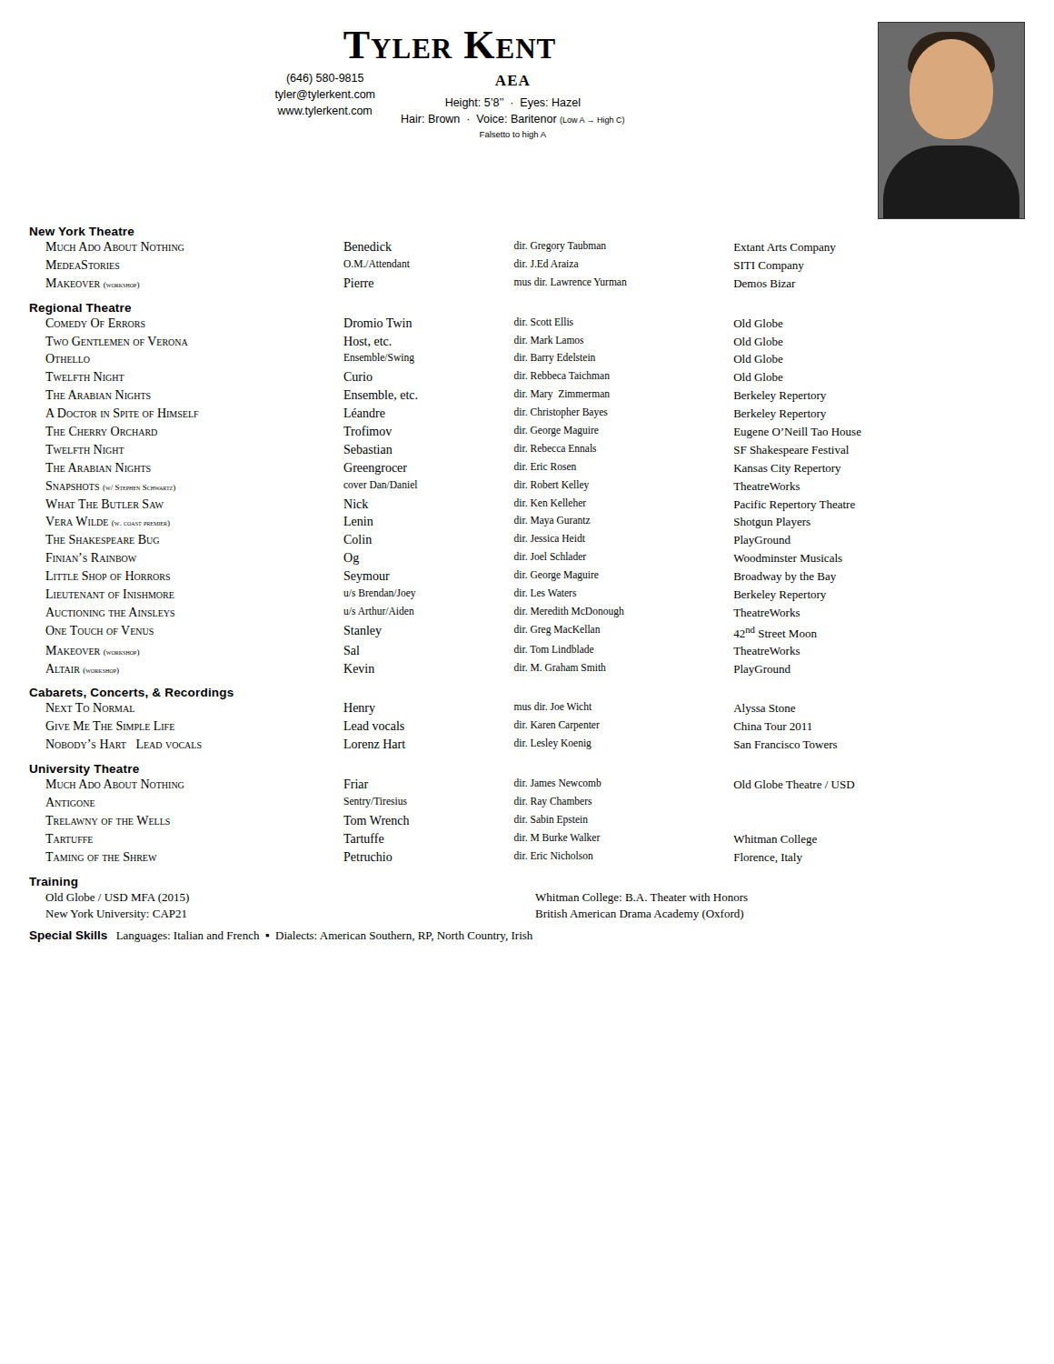Tyler Kent
(646) 580-9815
tyler@tylerkent.com
www.tylerkent.com
AEA
Height: 5’8’’ · Eyes: Hazel
Hair: Brown · Voice: Baritenor (Low A → High C)
Falsetto to high A
New York Theatre
| Much Ado About Nothing | Benedick | dir. Gregory Taubman | Extant Arts Company |
| MedeaStories | O.M./Attendant | dir. J.Ed Araiza | SITI Company |
| Makeover (workshop) | Pierre | mus dir. Lawrence Yurman | Demos Bizar |
Regional Theatre
| Comedy Of Errors | Dromio Twin | dir. Scott Ellis | Old Globe |
| Two Gentlemen of Verona | Host, etc. | dir. Mark Lamos | Old Globe |
| Othello | Ensemble/Swing | dir. Barry Edelstein | Old Globe |
| Twelfth Night | Curio | dir. Rebbeca Taichman | Old Globe |
| The Arabian Nights | Ensemble, etc. | dir. Mary Zimmerman | Berkeley Repertory |
| A Doctor in Spite of Himself | Léandre | dir. Christopher Bayes | Berkeley Repertory |
| The Cherry Orchard | Trofimov | dir. George Maguire | Eugene O’Neill Tao House |
| Twelfth Night | Sebastian | dir. Rebecca Ennals | SF Shakespeare Festival |
| The Arabian Nights | Greengrocer | dir. Eric Rosen | Kansas City Repertory |
| Snapshots (w/ Stephen Schwartz) | cover Dan/Daniel | dir. Robert Kelley | TheatreWorks |
| What The Butler Saw | Nick | dir. Ken Kelleher | Pacific Repertory Theatre |
| Vera Wilde (w. coast premier) | Lenin | dir. Maya Gurantz | Shotgun Players |
| The Shakespeare Bug | Colin | dir. Jessica Heidt | PlayGround |
| Finian’s Rainbow | Og | dir. Joel Schlader | Woodminster Musicals |
| Little Shop of Horrors | Seymour | dir. George Maguire | Broadway by the Bay |
| Lieutenant of Inishmore | u/s Brendan/Joey | dir. Les Waters | Berkeley Repertory |
| Auctioning the Ainsleys | u/s Arthur/Aiden | dir. Meredith McDonough | TheatreWorks |
| One Touch of Venus | Stanley | dir. Greg MacKellan | 42 nd Street Moon |
| Makeover (workshop) | Sal | dir. Tom Lindblade | TheatreWorks |
| Altair (workshop) | Kevin | dir. M. Graham Smith | PlayGround |
Cabarets, Concerts, & Recordings
| Next To Normal | Henry | mus dir. Joe Wicht | Alyssa Stone |
| Give Me The Simple Life | Lead vocals | dir. Karen Carpenter | China Tour 2011 |
| Nobody’s Hart Lead vocals | Lorenz Hart | dir. Lesley Koenig | San Francisco Towers |
University Theatre
| Much Ado About Nothing | Friar | dir. James Newcomb | Old Globe Theatre / USD |
| Antigone | Sentry/Tiresius | dir. Ray Chambers | |
| Trelawny of the Wells | Tom Wrench | dir. Sabin Epstein | |
| Tartuffe | Tartuffe | dir. M Burke Walker | Whitman College |
| Taming of the Shrew | Petruchio | dir. Eric Nicholson | Florence, Italy |
Training
| Old Globe / USD MFA (2015) | Whitman College: B.A. Theater with Honors |
| New York University: CAP21 | British American Drama Academy (Oxford) |
Special Skills Languages: Italian and French ▪ Dialects: American Southern, RP, North Country, Irish